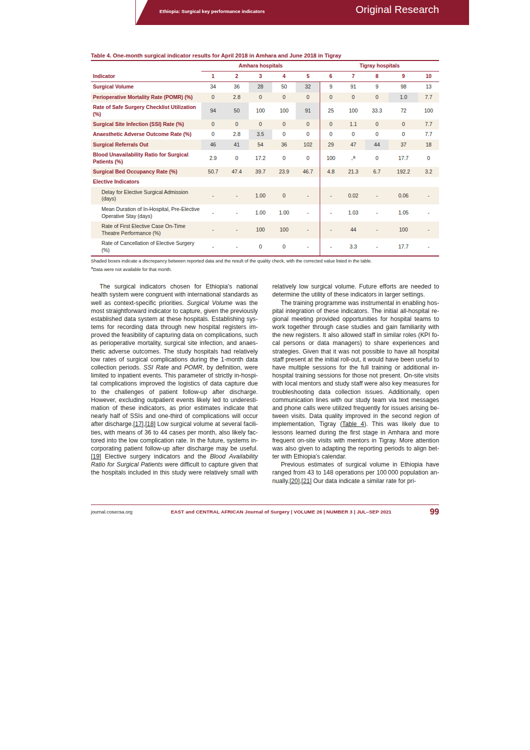Ethiopia: Surgical key performance indicators
Original Research
Table 4. One-month surgical indicator results for April 2018 in Amhara and June 2018 in Tigray
| Indicator | Amhara hospitals | Tigray hospitals |
| --- | --- | --- |
| 1 | 2 | 3 | 4 | 5 | 6 | 7 | 8 | 9 | 10 |
| Surgical Volume | 34 | 36 | 28 | 50 | 32 | 9 | 91 | 9 | 98 | 13 |
| Perioperative Mortality Rate (POMR) (%) | 0 | 2.8 | 0 | 0 | 0 | 0 | 0 | 0 | 1.0 | 7.7 |
| Rate of Safe Surgery Checklist Utilization (%) | 94 | 50 | 100 | 100 | 91 | 25 | 100 | 33.3 | 72 | 100 |
| Surgical Site Infection (SSI) Rate (%) | 0 | 0 | 0 | 0 | 0 | 0 | 1.1 | 0 | 0 | 7.7 |
| Anaesthetic Adverse Outcome Rate (%) | 0 | 2.8 | 3.5 | 0 | 0 | 0 | 0 | 0 | 0 | 7.7 |
| Surgical Referrals Out | 46 | 41 | 54 | 36 | 102 | 29 | 47 | 44 | 37 | 18 |
| Blood Unavailability Ratio for Surgical Patients (%) | 2.9 | 0 | 17.2 | 0 | 0 | 100 | - a | 0 | 17.7 | 0 |
| Surgical Bed Occupancy Rate (%) | 50.7 | 47.4 | 39.7 | 23.9 | 46.7 | 4.8 | 21.3 | 6.7 | 192.2 | 3.2 |
| Elective Indicators | | | | | | | | | | |
| Delay for Elective Surgical Admission (days) | - | - | 1.00 | 0 | - | - | 0.02 | - | 0.06 | - |
| Mean Duration of In-Hospital, Pre-Elective Operative Stay (days) | - | - | 1.00 | 1.00 | - | - | 1.03 | - | 1.05 | - |
| Rate of First Elective Case On-Time Theatre Performance (%) | - | - | 100 | 100 | - | - | 44 | - | 100 | - |
| Rate of Cancellation of Elective Surgery (%) | - | - | 0 | 0 | - | - | 3.3 | - | 17.7 | - |
Shaded boxes indicate a discrepancy between reported data and the result of the quality check, with the corrected value listed in the table.
aData were not available for that month.
The surgical indicators chosen for Ethiopia's national health system were congruent with international standards as well as context-specific priorities. Surgical Volume was the most straightforward indicator to capture, given the previously established data system at these hospitals. Establishing systems for recording data through new hospital registers improved the feasibility of capturing data on complications, such as perioperative mortality, surgical site infection, and anaesthetic adverse outcomes. The study hospitals had relatively low rates of surgical complications during the 1-month data collection periods. SSI Rate and POMR, by definition, were limited to inpatient events. This parameter of strictly in-hospital complications improved the logistics of data capture due to the challenges of patient follow-up after discharge. However, excluding outpatient events likely led to underestimation of these indicators, as prior estimates indicate that nearly half of SSIs and one-third of complications will occur after discharge.[17],[18] Low surgical volume at several facilities, with means of 36 to 44 cases per month, also likely factored into the low complication rate. In the future, systems incorporating patient follow-up after discharge may be useful.[19] Elective surgery indicators and the Blood Availability Ratio for Surgical Patients were difficult to capture given that the hospitals included in this study were relatively small with relatively low surgical volume. Future efforts are needed to determine the utility of these indicators in larger settings.
The training programme was instrumental in enabling hospital integration of these indicators. The initial all-hospital regional meeting provided opportunities for hospital teams to work together through case studies and gain familiarity with the new registers. It also allowed staff in similar roles (KPI focal persons or data managers) to share experiences and strategies. Given that it was not possible to have all hospital staff present at the initial roll-out, it would have been useful to have multiple sessions for the full training or additional in-hospital training sessions for those not present. On-site visits with local mentors and study staff were also key measures for troubleshooting data collection issues. Additionally, open communication lines with our study team via text messages and phone calls were utilized frequently for issues arising between visits. Data quality improved in the second region of implementation, Tigray (Table 4). This was likely due to lessons learned during the first stage in Amhara and more frequent on-site visits with mentors in Tigray. More attention was also given to adapting the reporting periods to align better with Ethiopia's calendar.
Previous estimates of surgical volume in Ethiopia have ranged from 43 to 148 operations per 100 000 population annually.[20],[21] Our data indicate a similar rate for pri-
journal.cosecsa.org
EAST and CENTRAL AFRICAN Journal of Surgery | VOLUME 26 | NUMBER 3 | JUL–SEP 2021
99